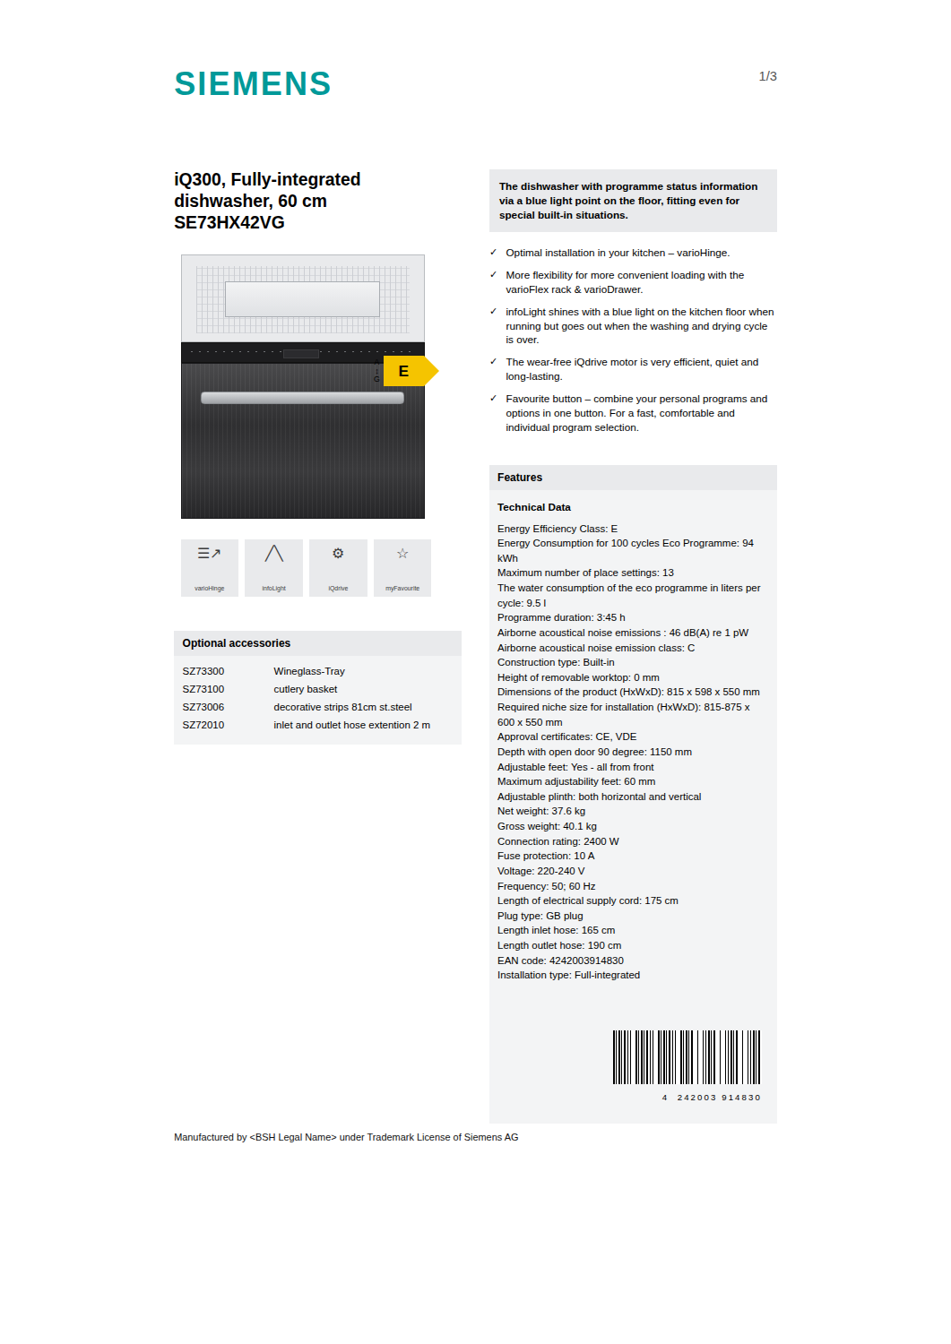SIEMENS
1/3
iQ300, Fully-integrated dishwasher, 60 cm
SE73HX42VG
A
↕
G
E
☰↗
varioHinge
╱╲
infoLight
⚙
iQdrive
☆
myFavourite
Optional accessories
| SZ73300 | Wineglass-Tray |
| SZ73100 | cutlery basket |
| SZ73006 | decorative strips 81cm st.steel |
| SZ72010 | inlet and outlet hose extention 2 m |
The dishwasher with programme status information via a blue light point on the floor, fitting even for special built-in situations.
Optimal installation in your kitchen – varioHinge.
More flexibility for more convenient loading with the varioFlex rack & varioDrawer.
infoLight shines with a blue light on the kitchen floor when running but goes out when the washing and drying cycle is over.
The wear-free iQdrive motor is very efficient, quiet and long-lasting.
Favourite button – combine your personal programs and options in one button. For a fast, comfortable and individual program selection.
Features
Technical Data
Energy Efficiency Class: E
Energy Consumption for 100 cycles Eco Programme: 94 kWh
Maximum number of place settings: 13
The water consumption of the eco programme in liters per cycle: 9.5 l
Programme duration: 3:45 h
Airborne acoustical noise emissions : 46 dB(A) re 1 pW
Airborne acoustical noise emission class: C
Construction type: Built-in
Height of removable worktop: 0 mm
Dimensions of the product (HxWxD): 815 x 598 x 550 mm
Required niche size for installation (HxWxD): 815-875 x 600 x 550 mm
Approval certificates: CE, VDE
Depth with open door 90 degree: 1150 mm
Adjustable feet: Yes - all from front
Maximum adjustability feet: 60 mm
Adjustable plinth: both horizontal and vertical
Net weight: 37.6 kg
Gross weight: 40.1 kg
Connection rating: 2400 W
Fuse protection: 10 A
Voltage: 220-240 V
Frequency: 50; 60 Hz
Length of electrical supply cord: 175 cm
Plug type: GB plug
Length inlet hose: 165 cm
Length outlet hose: 190 cm
EAN code: 4242003914830
Installation type: Full-integrated
4 242003 914830
Manufactured by <BSH Legal Name> under Trademark License of Siemens AG